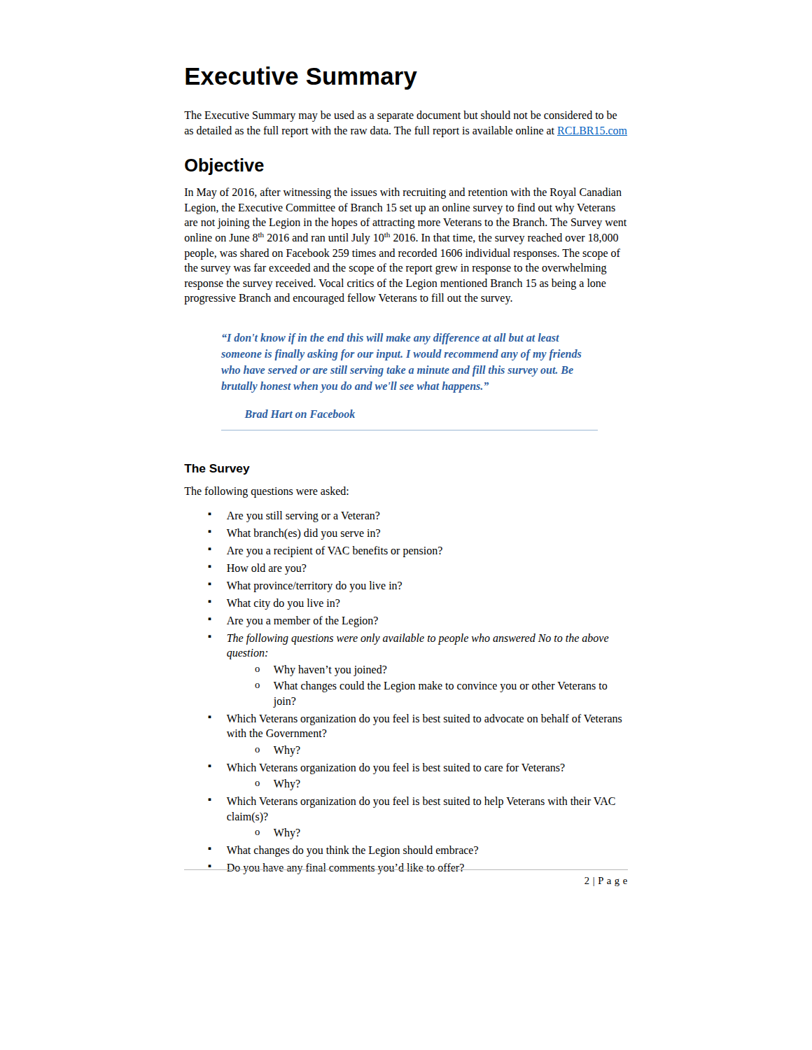Executive Summary
The Executive Summary may be used as a separate document but should not be considered to be as detailed as the full report with the raw data. The full report is available online at RCLBR15.com
Objective
In May of 2016, after witnessing the issues with recruiting and retention with the Royal Canadian Legion, the Executive Committee of Branch 15 set up an online survey to find out why Veterans are not joining the Legion in the hopes of attracting more Veterans to the Branch. The Survey went online on June 8th 2016 and ran until July 10th 2016. In that time, the survey reached over 18,000 people, was shared on Facebook 259 times and recorded 1606 individual responses. The scope of the survey was far exceeded and the scope of the report grew in response to the overwhelming response the survey received. Vocal critics of the Legion mentioned Branch 15 as being a lone progressive Branch and encouraged fellow Veterans to fill out the survey.
“I don't know if in the end this will make any difference at all but at least someone is finally asking for our input. I would recommend any of my friends who have served or are still serving take a minute and fill this survey out. Be brutally honest when you do and we'll see what happens.”
Brad Hart on Facebook
The Survey
The following questions were asked:
Are you still serving or a Veteran?
What branch(es) did you serve in?
Are you a recipient of VAC benefits or pension?
How old are you?
What province/territory do you live in?
What city do you live in?
Are you a member of the Legion?
The following questions were only available to people who answered No to the above question:
Why haven’t you joined?
What changes could the Legion make to convince you or other Veterans to join?
Which Veterans organization do you feel is best suited to advocate on behalf of Veterans with the Government?
Why?
Which Veterans organization do you feel is best suited to care for Veterans?
Why?
Which Veterans organization do you feel is best suited to help Veterans with their VAC claim(s)?
Why?
What changes do you think the Legion should embrace?
Do you have any final comments you’d like to offer?
2 | P a g e